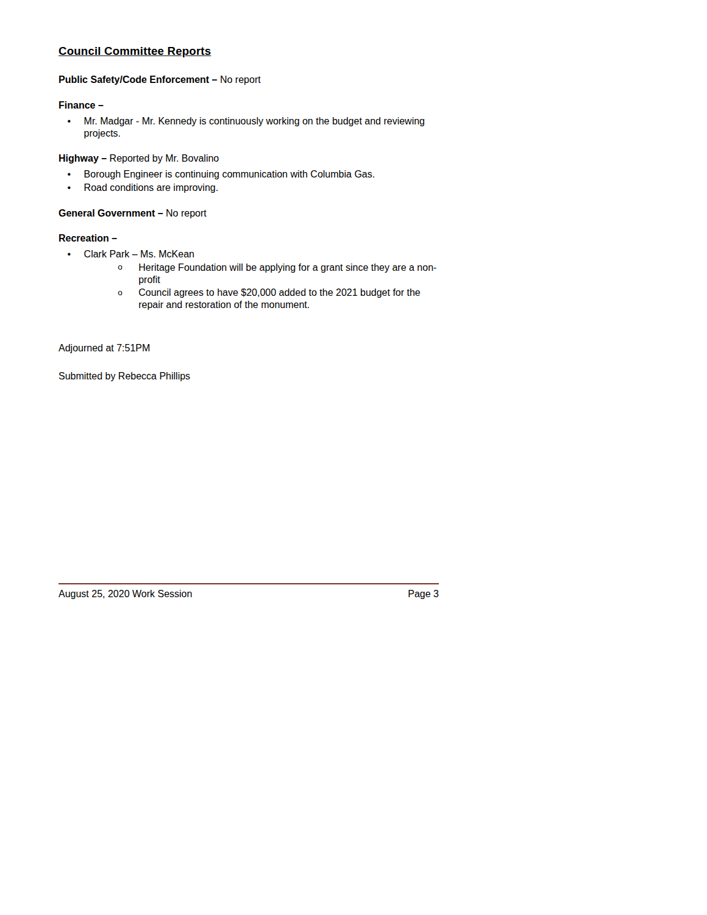Council Committee Reports
Public Safety/Code Enforcement – No report
Finance –
Mr. Madgar - Mr. Kennedy is continuously working on the budget and reviewing projects.
Highway – Reported by Mr. Bovalino
Borough Engineer is continuing communication with Columbia Gas.
Road conditions are improving.
General Government – No report
Recreation –
Clark Park – Ms. McKean
Heritage Foundation will be applying for a grant since they are a non-profit
Council agrees to have $20,000 added to the 2021 budget for the repair and restoration of the monument.
Adjourned at 7:51PM
Submitted by Rebecca Phillips
August 25, 2020 Work Session Page 3